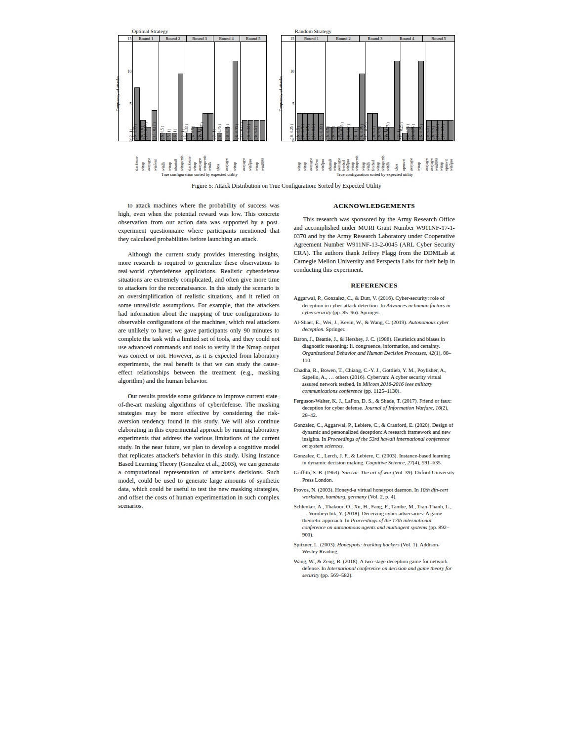Optimal Strategy
Round 1
Round 2
Round 3
Round 4
Round 5
Frequency of attacks 0 5 10 15
( 2 , 1 )
( 8 , 0.33 )
( 6 , 0.6 )
( 15 , 0.33 )
( 15 , 0.17 )
( 8 , 0.5 )
( 5 , 1 )
( 6 , 1 )
( 2 , 1 )
( 8 , 0.33 )
( 6 , 0.5 )
( 6 , 1 )
( 15 , 0.67 )
( 2 , 1 )
( 6 , 0.75 )
( 8 , 0.75 )
( 6 , 0.33 )
( 15 , 0.17 )
( 8 , 0.33 )
( 6 , 0.5 )
slackware winxp avayagw win7ent
win2k winxp ubuntu8 winxpemb
slackware winxp avayagw winxpemb win2k
xbox avayagw winxp
avayagw win7pro winxp win2008
True configuration sorted by expected utility
Random Strategy
Round 1
Round 2
Round 3
Round 4
Round 5
Frequency of attacks 0 5 10 15
( 8 , 0.25 )
( 8 , 0.5 )
( 6 , 0.75 )
( 15 , 0.5 )
( 15 , 0.5 )
( 5 , 0.33 )
( 8 , 0.5 )
( 6 , 0.5 )
( 8 , 0.5 )
( 15 , 0.33 )
( 8 , 0.67 )
( 6 , 1 )
( 8 , 0.25 )
( 15 , 0.25 )
( 8 , 0.5 )
( 8 , 0.5 )
( 6 , 1 )
( 15 , 0.75 )
( 2 , 1 )
( 15 , 0.25 )
( 6 , 0.75 )
( 8 , 0.75 )
( 6 , 0.25 )
( 6 , 0.5 )
( 8 , 0.5 )
( 15 , 0.5 )
( 15 , 0.5 )
winxp winxp avayagw win7ent win7pro
ubuntu8 winxp avayagw freebsd win7pro winxp winxpemb
winxp win2k freebsd winxp winxpemb win2k
xbox openwrt avayagw winxp
avayagw avayagw win2008 winxp openwrt win7pro
True configuration sorted by expected utility
Figure 5: Attack Distribution on True Configuration: Sorted by Expected Utility
to attack machines where the probability of success was high, even when the potential reward was low. This concrete observation from our action data was supported by a post-experiment questionnaire where participants mentioned that they calculated probabilities before launching an attack.
Although the current study provides interesting insights, more research is required to generalize these observations to real-world cyberdefense applications. Realistic cyberdefense situations are extremely complicated, and often give more time to attackers for the reconnaissance. In this study the scenario is an oversimplification of realistic situations, and it relied on some unrealistic assumptions. For example, that the attackers had information about the mapping of true configurations to observable configurations of the machines, which real attackers are unlikely to have; we gave participants only 90 minutes to complete the task with a limited set of tools, and they could not use advanced commands and tools to verify if the Nmap output was correct or not. However, as it is expected from laboratory experiments, the real benefit is that we can study the cause-effect relationships between the treatment (e.g., masking algorithm) and the human behavior.
Our results provide some guidance to improve current state-of-the-art masking algorithms of cyberdefense. The masking strategies may be more effective by considering the risk-aversion tendency found in this study. We will also continue elaborating in this experimental approach by running laboratory experiments that address the various limitations of the current study. In the near future, we plan to develop a cognitive model that replicates attacker's behavior in this study. Using Instance Based Learning Theory (Gonzalez et al., 2003), we can generate a computational representation of attacker's decisions. Such model, could be used to generate large amounts of synthetic data, which could be useful to test the new masking strategies, and offset the costs of human experimentation in such complex scenarios.
ACKNOWLEDGEMENTS
This research was sponsored by the Army Research Office and accomplished under MURI Grant Number W911NF-17-1-0370 and by the Army Research Laboratory under Cooperative Agreement Number W911NF-13-2-0045 (ARL Cyber Security CRA). The authors thank Jeffrey Flagg from the DDMLab at Carnegie Mellon University and Perspecta Labs for their help in conducting this experiment.
REFERENCES
Aggarwal, P., Gonzalez, C., & Dutt, V. (2016). Cyber-security: role of deception in cyber-attack detection. In Advances in human factors in cybersecurity (pp. 85–96). Springer.
Al-Shaer, E., Wei, J., Kevin, W., & Wang, C. (2019). Autonomous cyber deception. Springer.
Baron, J., Beattie, J., & Hershey, J. C. (1988). Heuristics and biases in diagnostic reasoning: Ii. congruence, information, and certainty. Organizational Behavior and Human Decision Processes, 42(1), 88–110.
Chadha, R., Bowen, T., Chiang, C.-Y. J., Gottlieb, Y. M., Poylisher, A., Sapello, A., … others (2016). Cybervan: A cyber security virtual assured network testbed. In Milcom 2016-2016 ieee military communications conference (pp. 1125–1130).
Ferguson-Walter, K. J., LaFon, D. S., & Shade, T. (2017). Friend or faux: deception for cyber defense. Journal of Information Warfare, 16(2), 28–42.
Gonzalez, C., Aggarwal, P., Lebiere, C., & Cranford, E. (2020). Design of dynamic and personalized deception: A research framework and new insights. In Proceedings of the 53rd hawaii international conference on system sciences.
Gonzalez, C., Lerch, J. F., & Lebiere, C. (2003). Instance-based learning in dynamic decision making. Cognitive Science, 27(4), 591–635.
Griffith, S. B. (1963). Sun tzu: The art of war (Vol. 39). Oxford University Press London.
Provos, N. (2003). Honeyd-a virtual honeypot daemon. In 10th dfn-cert workshop, hamburg, germany (Vol. 2, p. 4).
Schlenker, A., Thakoor, O., Xu, H., Fang, F., Tambe, M., Tran-Thanh, L., … Vorobeychik, Y. (2018). Deceiving cyber adversaries: A game theoretic approach. In Proceedings of the 17th international conference on autonomous agents and multiagent systems (pp. 892–900).
Spitzner, L. (2003). Honeypots: tracking hackers (Vol. 1). Addison-Wesley Reading.
Wang, W., & Zeng, B. (2018). A two-stage deception game for network defense. In International conference on decision and game theory for security (pp. 569–582).